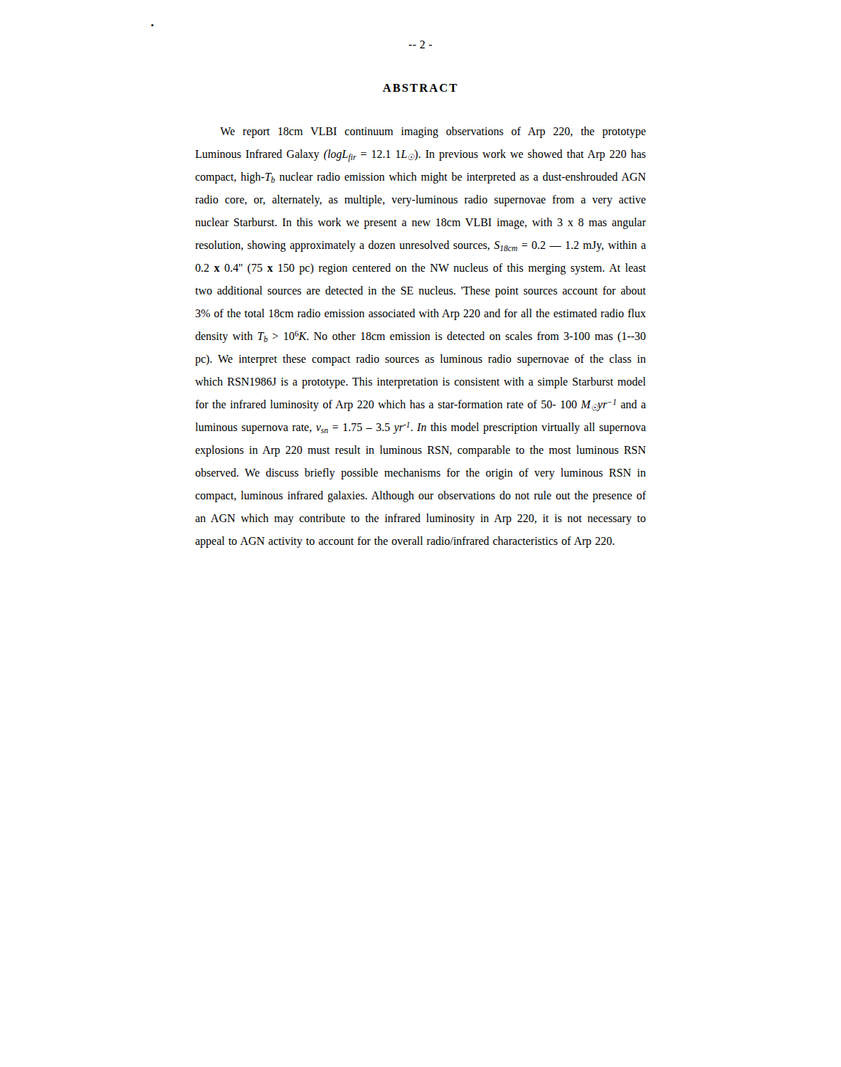•
-- 2 -
ABSTRACT
We report 18cm VLBI continuum imaging observations of Arp 220, the prototype Luminous Infrared Galaxy (logLfir = 12.1 1L☉). In previous work we showed that Arp 220 has compact, high-Tb nuclear radio emission which might be interpreted as a dust-enshrouded AGN radio core, or, alternately, as multiple, very-luminous radio supernovae from a very active nuclear Starburst. In this work we present a new 18cm VLBI image, with 3 x 8 mas angular resolution, showing approximately a dozen unresolved sources, S18cm = 0.2 — 1.2 mJy, within a 0.2 x 0.4'' (75 x 150 pc) region centered on the NW nucleus of this merging system. At least two additional sources are detected in the SE nucleus. 'These point sources account for about 3% of the total 18cm radio emission associated with Arp 220 and for all the estimated radio flux density with Tb > 106K. No other 18cm emission is detected on scales from 3-100 mas (1--30 pc). We interpret these compact radio sources as luminous radio supernovae of the class in which RSN1986J is a prototype. This interpretation is consistent with a simple Starburst model for the infrared luminosity of Arp 220 which has a star-formation rate of 50- 100 M☉yr−1 and a luminous supernova rate, νsn = 1.75 – 3.5 yr-1. In this model prescription virtually all supernova explosions in Arp 220 must result in luminous RSN, comparable to the most luminous RSN observed. We discuss briefly possible mechanisms for the origin of very luminous RSN in compact, luminous infrared galaxies. Although our observations do not rule out the presence of an AGN which may contribute to the infrared luminosity in Arp 220, it is not necessary to appeal to AGN activity to account for the overall radio/infrared characteristics of Arp 220.